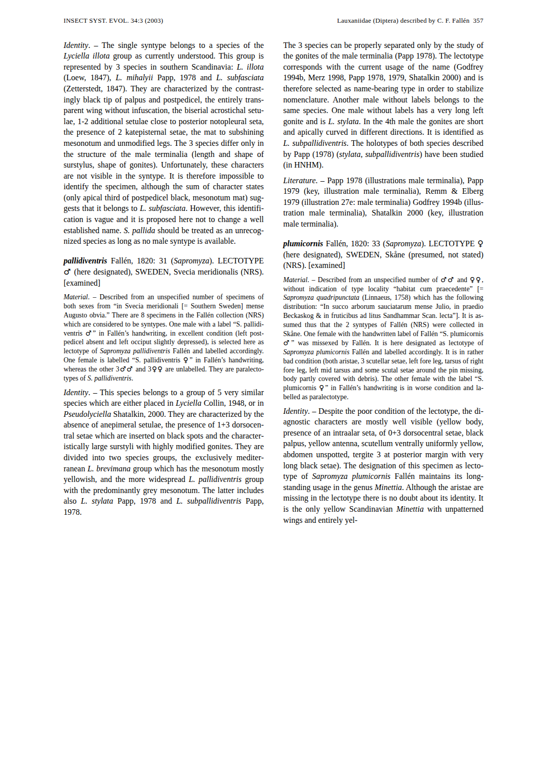Insect Syst. Evol. 34:3 (2003) Lauxaniidae (Diptera) described by C. F. Fallén 357
Identity. – The single syntype belongs to a species of the Lyciella illota group as currently understood. This group is represented by 3 species in southern Scandinavia: L. illota (Loew, 1847), L. mihalyii Papp, 1978 and L. subfasciata (Zetterstedt, 1847). They are characterized by the contrastingly black tip of palpus and postpedicel, the entirely transparent wing without infuscation, the biserial acrostichal setulae, 1-2 additional setulae close to posterior notopleural seta, the presence of 2 katepisternal setae, the mat to subshining mesonotum and unmodified legs. The 3 species differ only in the structure of the male terminalia (length and shape of surstylus, shape of gonites). Unfortunately, these characters are not visible in the syntype. It is therefore impossible to identify the specimen, although the sum of character states (only apical third of postpedicel black, mesonotum mat) suggests that it belongs to L. subfasciata. However, this identification is vague and it is proposed here not to change a well established name. S. pallida should be treated as an unrecognized species as long as no male syntype is available.
pallidiventris Fallén, 1820: 31 (Sapromyza). LECTOTYPE ♂ (here designated), SWEDEN, Svecia meridionalis (NRS). [examined]
Material. – Described from an unspecified number of specimens of both sexes from “in Svecia meridionali [= Southern Sweden] mense Augusto obvia.” There are 8 specimens in the Fallén collection (NRS) which are considered to be syntypes. One male with a label “S. pallidiventris ♂” in Fallén’s handwriting, in excellent condition (left postpedicel absent and left occiput slightly depressed), is selected here as lectotype of Sapromyza pallidiventris Fallén and labelled accordingly. One female is labelled “S. pallidiventris ♀” in Fallén’s handwriting, whereas the other 3♂♂ and 3♀♀ are unlabelled. They are paralectotypes of S. pallidiventris.
Identity. – This species belongs to a group of 5 very similar species which are either placed in Lyciella Collin, 1948, or in Pseudolyciella Shatalkin, 2000. They are characterized by the absence of anepimeral setulae, the presence of 1+3 dorsocentral setae which are inserted on black spots and the characteristically large surstyli with highly modified gonites. They are divided into two species groups, the exclusively mediterranean L. brevimana group which has the mesonotum mostly yellowish, and the more widespread L. pallidiventris group with the predominantly grey mesonotum. The latter includes also L. stylata Papp, 1978 and L. subpallidiventris Papp, 1978.
The 3 species can be properly separated only by the study of the gonites of the male terminalia (Papp 1978). The lectotype corresponds with the current usage of the name (Godfrey 1994b, Merz 1998, Papp 1978, 1979, Shatalkin 2000) and is therefore selected as name-bearing type in order to stabilize nomenclature. Another male without labels belongs to the same species. One male without labels has a very long left gonite and is L. stylata. In the 4th male the gonites are short and apically curved in different directions. It is identified as L. subpallidiventris. The holotypes of both species described by Papp (1978) (stylata, subpallidiventris) have been studied (in HNHM).
Literature. – Papp 1978 (illustrations male terminalia), Papp 1979 (key, illustration male terminalia), Remm & Elberg 1979 (illustration 27e: male terminalia) Godfrey 1994b (illustration male terminalia), Shatalkin 2000 (key, illustration male terminalia).
plumicornis Fallén, 1820: 33 (Sapromyza). LECTOTYPE ♀ (here designated), SWEDEN, Skåne (presumed, not stated) (NRS). [examined]
Material. – Described from an unspecified number of ♂♂ and ♀♀, without indication of type locality “habitat cum praecedente” [= Sapromyza quadripunctata (Linnaeus, 1758) which has the following distribution: “In succo arborum sauciatarum mense Julio, in praedio Beckaskog & in fruticibus ad litus Sandhammar Scan. lecta”]. It is assumed thus that the 2 syntypes of Fallén (NRS) were collected in Skåne. One female with the handwritten label of Fallén “S. plumicornis ♂” was missexed by Fallén. It is here designated as lectotype of Sapromyza plumicornis Fallén and labelled accordingly. It is in rather bad condition (both aristae, 3 scutellar setae, left fore leg, tarsus of right fore leg, left mid tarsus and some scutal setae around the pin missing, body partly covered with debris). The other female with the label “S. plumicornis ♀” in Fallén’s handwriting is in worse condition and labelled as paralectotype.
Identity. – Despite the poor condition of the lectotype, the diagnostic characters are mostly well visible (yellow body, presence of an intraalar seta, of 0+3 dorsocentral setae, black palpus, yellow antenna, scutellum ventrally uniformly yellow, abdomen unspotted, tergite 3 at posterior margin with very long black setae). The designation of this specimen as lectotype of Sapromyza plumicornis Fallén maintains its long-standing usage in the genus Minettia. Although the aristae are missing in the lectotype there is no doubt about its identity. It is the only yellow Scandinavian Minettia with unpatterned wings and entirely yel-